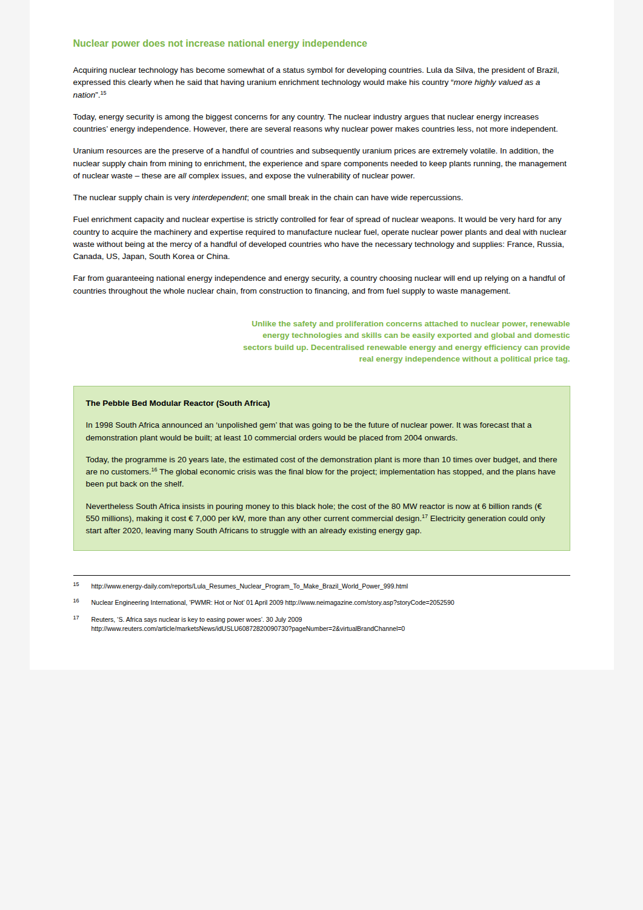Nuclear power does not increase national energy independence
Acquiring nuclear technology has become somewhat of a status symbol for developing countries. Lula da Silva, the president of Brazil, expressed this clearly when he said that having uranium enrichment technology would make his country “more highly valued as a nation”.15
Today, energy security is among the biggest concerns for any country. The nuclear industry argues that nuclear energy increases countries’ energy independence. However, there are several reasons why nuclear power makes countries less, not more independent.
Uranium resources are the preserve of a handful of countries and subsequently uranium prices are extremely volatile. In addition, the nuclear supply chain from mining to enrichment, the experience and spare components needed to keep plants running, the management of nuclear waste – these are all complex issues, and expose the vulnerability of nuclear power.
The nuclear supply chain is very interdependent; one small break in the chain can have wide repercussions.
Fuel enrichment capacity and nuclear expertise is strictly controlled for fear of spread of nuclear weapons. It would be very hard for any country to acquire the machinery and expertise required to manufacture nuclear fuel, operate nuclear power plants and deal with nuclear waste without being at the mercy of a handful of developed countries who have the necessary technology and supplies: France, Russia, Canada, US, Japan, South Korea or China.
Far from guaranteeing national energy independence and energy security, a country choosing nuclear will end up relying on a handful of countries throughout the whole nuclear chain, from construction to financing, and from fuel supply to waste management.
Unlike the safety and proliferation concerns attached to nuclear power, renewable energy technologies and skills can be easily exported and global and domestic sectors build up. Decentralised renewable energy and energy efficiency can provide real energy independence without a political price tag.
The Pebble Bed Modular Reactor (South Africa)
In 1998 South Africa announced an ‘unpolished gem’ that was going to be the future of nuclear power. It was forecast that a demonstration plant would be built; at least 10 commercial orders would be placed from 2004 onwards.
Today, the programme is 20 years late, the estimated cost of the demonstration plant is more than 10 times over budget, and there are no customers.16 The global economic crisis was the final blow for the project; implementation has stopped, and the plans have been put back on the shelf.
Nevertheless South Africa insists in pouring money to this black hole; the cost of the 80 MW reactor is now at 6 billion rands (€ 550 millions), making it cost € 7,000 per kW, more than any other current commercial design.17 Electricity generation could only start after 2020, leaving many South Africans to struggle with an already existing energy gap.
15 http://www.energy-daily.com/reports/Lula_Resumes_Nuclear_Program_To_Make_Brazil_World_Power_999.html
16 Nuclear Engineering International, ‘PWMR: Hot or Not’ 01 April 2009 http://www.neimagazine.com/story.asp?storyCode=2052590
17 Reuters, ‘S. Africa says nuclear is key to easing power woes’. 30 July 2009
http://www.reuters.com/article/marketsNews/idUSLU60872820090730?pageNumber=2&virtualBrandChannel=0